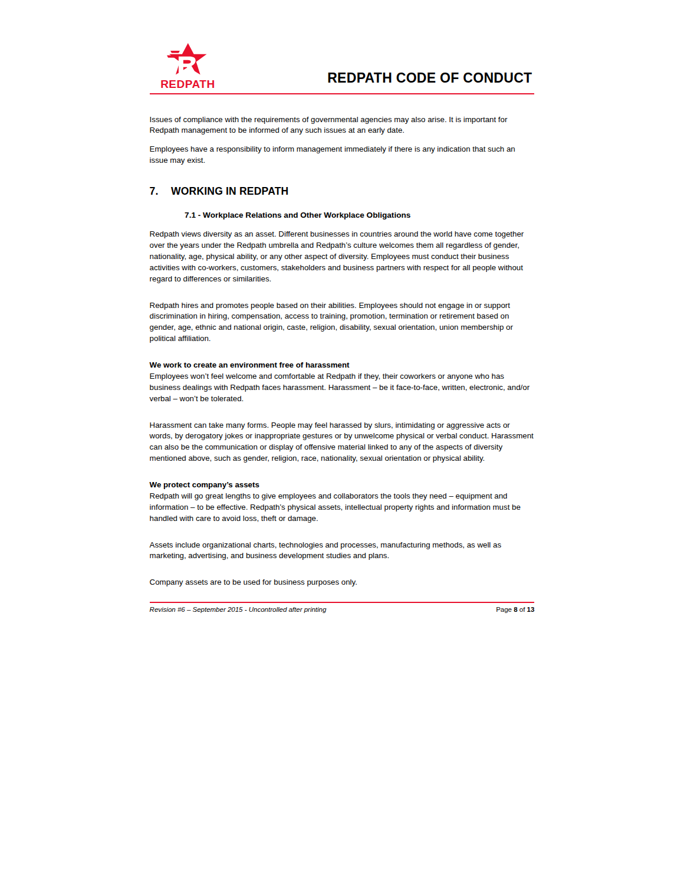REDPATH
REDPATH CODE OF CONDUCT
Issues of compliance with the requirements of governmental agencies may also arise. It is important for Redpath management to be informed of any such issues at an early date.
Employees have a responsibility to inform management immediately if there is any indication that such an issue may exist.
7. WORKING IN REDPATH
7.1 - Workplace Relations and Other Workplace Obligations
Redpath views diversity as an asset. Different businesses in countries around the world have come together over the years under the Redpath umbrella and Redpath’s culture welcomes them all regardless of gender, nationality, age, physical ability, or any other aspect of diversity. Employees must conduct their business activities with co-workers, customers, stakeholders and business partners with respect for all people without regard to differences or similarities.
Redpath hires and promotes people based on their abilities. Employees should not engage in or support discrimination in hiring, compensation, access to training, promotion, termination or retirement based on gender, age, ethnic and national origin, caste, religion, disability, sexual orientation, union membership or political affiliation.
We work to create an environment free of harassment
Employees won’t feel welcome and comfortable at Redpath if they, their coworkers or anyone who has business dealings with Redpath faces harassment. Harassment – be it face-to-face, written, electronic, and/or verbal – won’t be tolerated.
Harassment can take many forms. People may feel harassed by slurs, intimidating or aggressive acts or words, by derogatory jokes or inappropriate gestures or by unwelcome physical or verbal conduct. Harassment can also be the communication or display of offensive material linked to any of the aspects of diversity mentioned above, such as gender, religion, race, nationality, sexual orientation or physical ability.
We protect company’s assets
Redpath will go great lengths to give employees and collaborators the tools they need – equipment and information – to be effective. Redpath’s physical assets, intellectual property rights and information must be handled with care to avoid loss, theft or damage.
Assets include organizational charts, technologies and processes, manufacturing methods, as well as marketing, advertising, and business development studies and plans.
Company assets are to be used for business purposes only.
Revision #6 – September 2015 - Uncontrolled after printing
Page 8 of 13